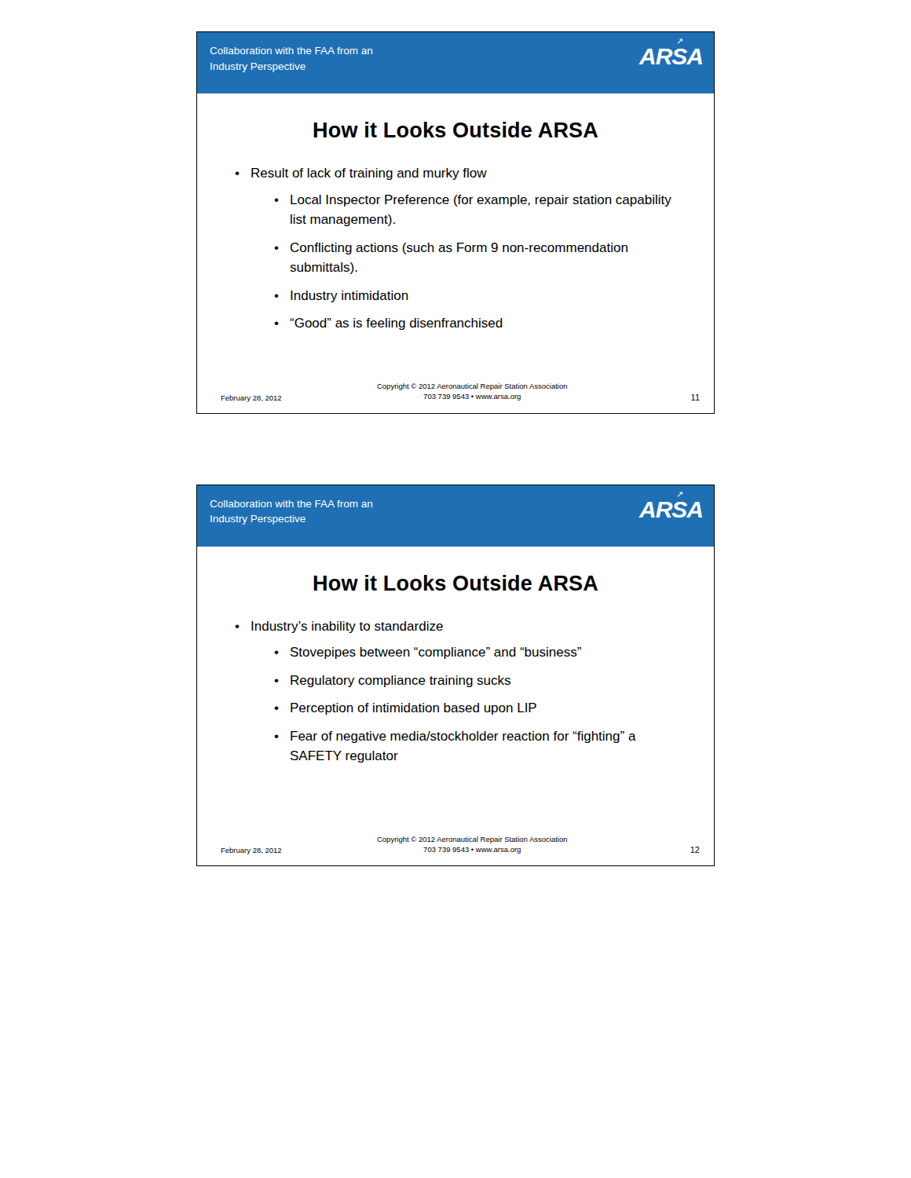Collaboration with the FAA from an
Industry Perspective
↗ARSA
How it Looks Outside ARSA
Result of lack of training and murky flow
Local Inspector Preference (for example, repair station capability list management).
Conflicting actions (such as Form 9 non-recommendation submittals).
Industry intimidation
“Good” as is feeling disenfranchised
February 28, 2012
Copyright © 2012 Aeronautical Repair Station Association
703 739 9543 • www.arsa.org
11
Collaboration with the FAA from an
Industry Perspective
↗ARSA
How it Looks Outside ARSA
Industry’s inability to standardize
Stovepipes between “compliance” and “business”
Regulatory compliance training sucks
Perception of intimidation based upon LIP
Fear of negative media/stockholder reaction for “fighting” a SAFETY regulator
February 28, 2012
Copyright © 2012 Aeronautical Repair Station Association
703 739 9543 • www.arsa.org
12